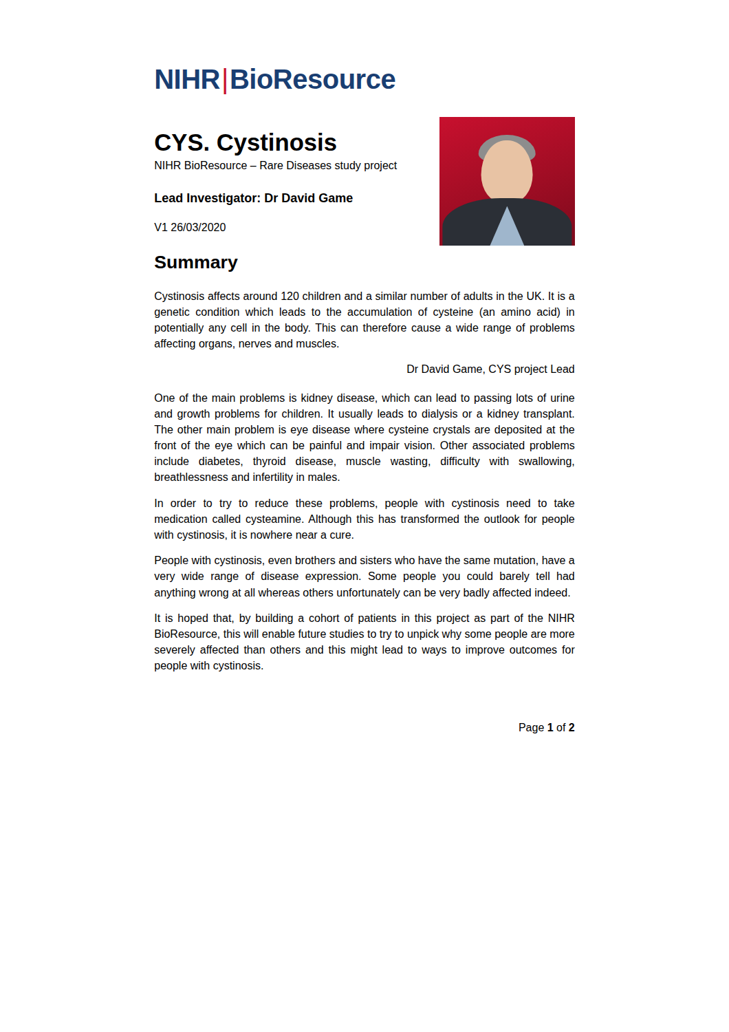NIHR|BioResource
CYS. Cystinosis
NIHR BioResource – Rare Diseases study project
Lead Investigator: Dr David Game
V1 26/03/2020
Summary
Cystinosis affects around 120 children and a similar number of adults in the UK. It is a genetic condition which leads to the accumulation of cysteine (an amino acid) in potentially any cell in the body. This can therefore cause a wide range of problems affecting organs, nerves and muscles.
Dr David Game, CYS project Lead
One of the main problems is kidney disease, which can lead to passing lots of urine and growth problems for children. It usually leads to dialysis or a kidney transplant. The other main problem is eye disease where cysteine crystals are deposited at the front of the eye which can be painful and impair vision. Other associated problems include diabetes, thyroid disease, muscle wasting, difficulty with swallowing, breathlessness and infertility in males.
In order to try to reduce these problems, people with cystinosis need to take medication called cysteamine. Although this has transformed the outlook for people with cystinosis, it is nowhere near a cure.
People with cystinosis, even brothers and sisters who have the same mutation, have a very wide range of disease expression. Some people you could barely tell had anything wrong at all whereas others unfortunately can be very badly affected indeed.
It is hoped that, by building a cohort of patients in this project as part of the NIHR BioResource, this will enable future studies to try to unpick why some people are more severely affected than others and this might lead to ways to improve outcomes for people with cystinosis.
Page 1 of 2